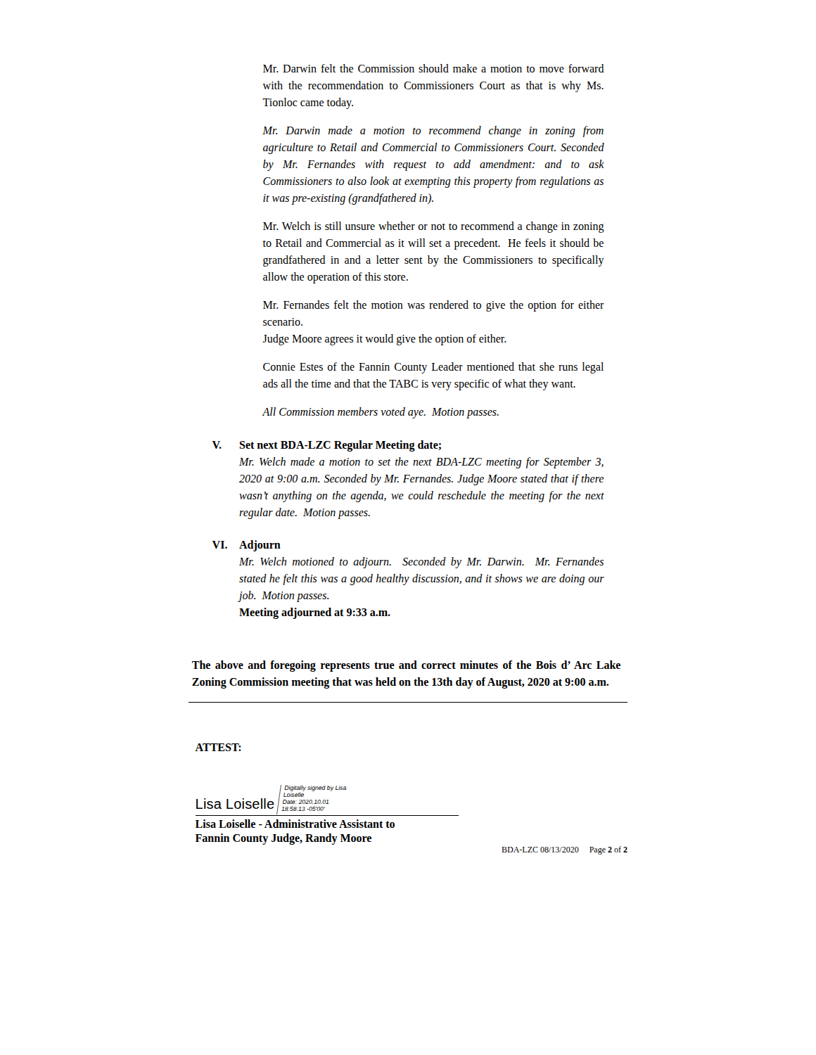Mr. Darwin felt the Commission should make a motion to move forward with the recommendation to Commissioners Court as that is why Ms. Tionloc came today.
Mr. Darwin made a motion to recommend change in zoning from agriculture to Retail and Commercial to Commissioners Court. Seconded by Mr. Fernandes with request to add amendment: and to ask Commissioners to also look at exempting this property from regulations as it was pre-existing (grandfathered in).
Mr. Welch is still unsure whether or not to recommend a change in zoning to Retail and Commercial as it will set a precedent. He feels it should be grandfathered in and a letter sent by the Commissioners to specifically allow the operation of this store.
Mr. Fernandes felt the motion was rendered to give the option for either scenario.
Judge Moore agrees it would give the option of either.
Connie Estes of the Fannin County Leader mentioned that she runs legal ads all the time and that the TABC is very specific of what they want.
All Commission members voted aye. Motion passes.
V.
Set next BDA-LZC Regular Meeting date;
Mr. Welch made a motion to set the next BDA-LZC meeting for September 3, 2020 at 9:00 a.m. Seconded by Mr. Fernandes. Judge Moore stated that if there wasn’t anything on the agenda, we could reschedule the meeting for the next regular date. Motion passes.
VI.
Adjourn
Mr. Welch motioned to adjourn. Seconded by Mr. Darwin. Mr. Fernandes stated he felt this was a good healthy discussion, and it shows we are doing our job. Motion passes.
Meeting adjourned at 9:33 a.m.
The above and foregoing represents true and correct minutes of the Bois d’ Arc Lake Zoning Commission meeting that was held on the 13th day of August, 2020 at 9:00 a.m.
ATTEST:
Lisa Loiselle Digitally signed by Lisa
Loiselle
Date: 2020.10.01
18:58:13 -05'00'
Lisa Loiselle - Administrative Assistant to
Fannin County Judge, Randy Moore
BDA-LZC 08/13/2020 Page 2 of 2